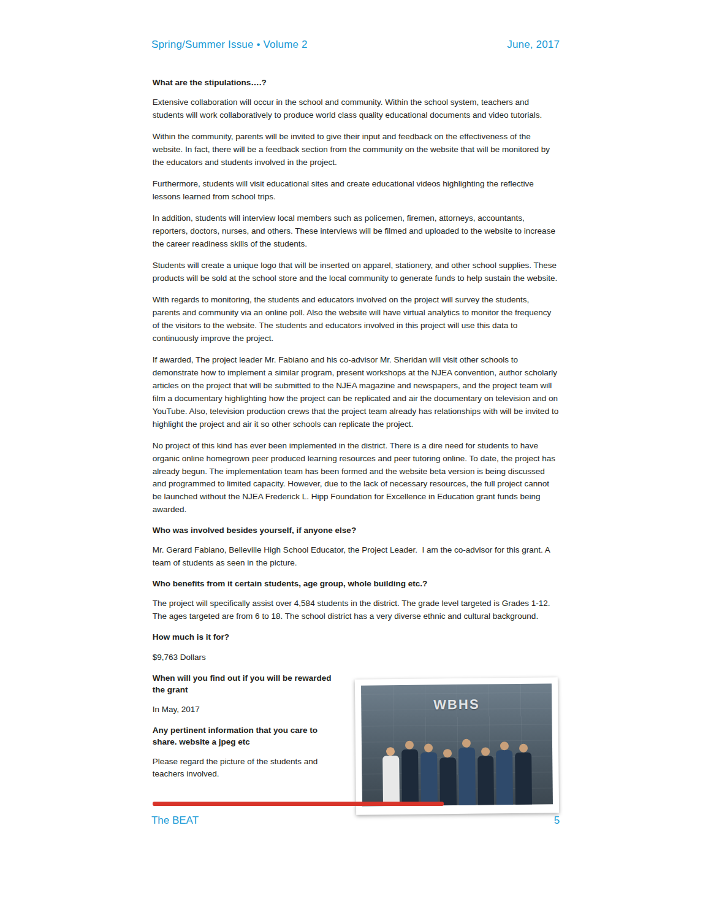Spring/Summer Issue • Volume 2
June, 2017
What are the stipulations….?
Extensive collaboration will occur in the school and community. Within the school system, teachers and students will work collaboratively to produce world class quality educational documents and video tutorials.
Within the community, parents will be invited to give their input and feedback on the effectiveness of the website. In fact, there will be a feedback section from the community on the website that will be monitored by the educators and students involved in the project.
Furthermore, students will visit educational sites and create educational videos highlighting the reflective lessons learned from school trips.
In addition, students will interview local members such as policemen, firemen, attorneys, accountants, reporters, doctors, nurses, and others. These interviews will be filmed and uploaded to the website to increase the career readiness skills of the students.
Students will create a unique logo that will be inserted on apparel, stationery, and other school supplies. These products will be sold at the school store and the local community to generate funds to help sustain the website.
With regards to monitoring, the students and educators involved on the project will survey the students, parents and community via an online poll. Also the website will have virtual analytics to monitor the frequency of the visitors to the website. The students and educators involved in this project will use this data to continuously improve the project.
If awarded, The project leader Mr. Fabiano and his co-advisor Mr. Sheridan will visit other schools to demonstrate how to implement a similar program, present workshops at the NJEA convention, author scholarly articles on the project that will be submitted to the NJEA magazine and newspapers, and the project team will film a documentary highlighting how the project can be replicated and air the documentary on television and on YouTube. Also, television production crews that the project team already has relationships with will be invited to highlight the project and air it so other schools can replicate the project.
No project of this kind has ever been implemented in the district. There is a dire need for students to have organic online homegrown peer produced learning resources and peer tutoring online. To date, the project has already begun. The implementation team has been formed and the website beta version is being discussed and programmed to limited capacity. However, due to the lack of necessary resources, the full project cannot be launched without the NJEA Frederick L. Hipp Foundation for Excellence in Education grant funds being awarded.
Who was involved besides yourself, if anyone else?
Mr. Gerard Fabiano, Belleville High School Educator, the Project Leader. I am the co-advisor for this grant. A team of students as seen in the picture.
Who benefits from it certain students, age group, whole building etc.?
The project will specifically assist over 4,584 students in the district. The grade level targeted is Grades 1-12. The ages targeted are from 6 to 18. The school district has a very diverse ethnic and cultural background.
How much is it for?
$9,763 Dollars
WBHS
When will you find out if you will be rewarded the grant
In May, 2017
Any pertinent information that you care to share. website a jpeg etc
Please regard the picture of the students and teachers involved.
The BEAT
5